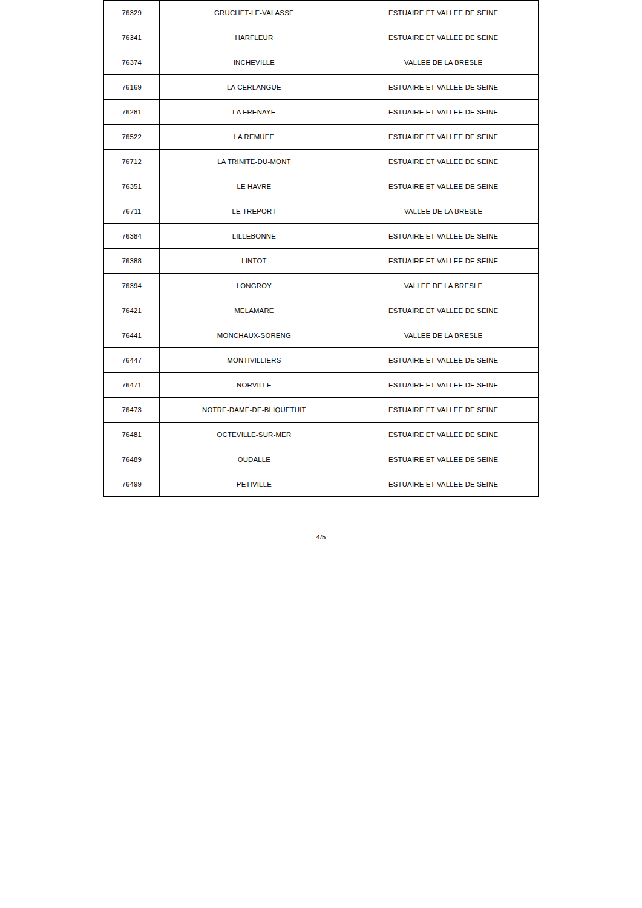| 76329 | GRUCHET-LE-VALASSE | ESTUAIRE ET VALLEE DE SEINE |
| 76341 | HARFLEUR | ESTUAIRE ET VALLEE DE SEINE |
| 76374 | INCHEVILLE | VALLEE DE LA BRESLE |
| 76169 | LA CERLANGUE | ESTUAIRE ET VALLEE DE SEINE |
| 76281 | LA FRENAYE | ESTUAIRE ET VALLEE DE SEINE |
| 76522 | LA REMUEE | ESTUAIRE ET VALLEE DE SEINE |
| 76712 | LA TRINITE-DU-MONT | ESTUAIRE ET VALLEE DE SEINE |
| 76351 | LE HAVRE | ESTUAIRE ET VALLEE DE SEINE |
| 76711 | LE TREPORT | VALLEE DE LA BRESLE |
| 76384 | LILLEBONNE | ESTUAIRE ET VALLEE DE SEINE |
| 76388 | LINTOT | ESTUAIRE ET VALLEE DE SEINE |
| 76394 | LONGROY | VALLEE DE LA BRESLE |
| 76421 | MELAMARE | ESTUAIRE ET VALLEE DE SEINE |
| 76441 | MONCHAUX-SORENG | VALLEE DE LA BRESLE |
| 76447 | MONTIVILLIERS | ESTUAIRE ET VALLEE DE SEINE |
| 76471 | NORVILLE | ESTUAIRE ET VALLEE DE SEINE |
| 76473 | NOTRE-DAME-DE-BLIQUETUIT | ESTUAIRE ET VALLEE DE SEINE |
| 76481 | OCTEVILLE-SUR-MER | ESTUAIRE ET VALLEE DE SEINE |
| 76489 | OUDALLE | ESTUAIRE ET VALLEE DE SEINE |
| 76499 | PETIVILLE | ESTUAIRE ET VALLEE DE SEINE |
4/5